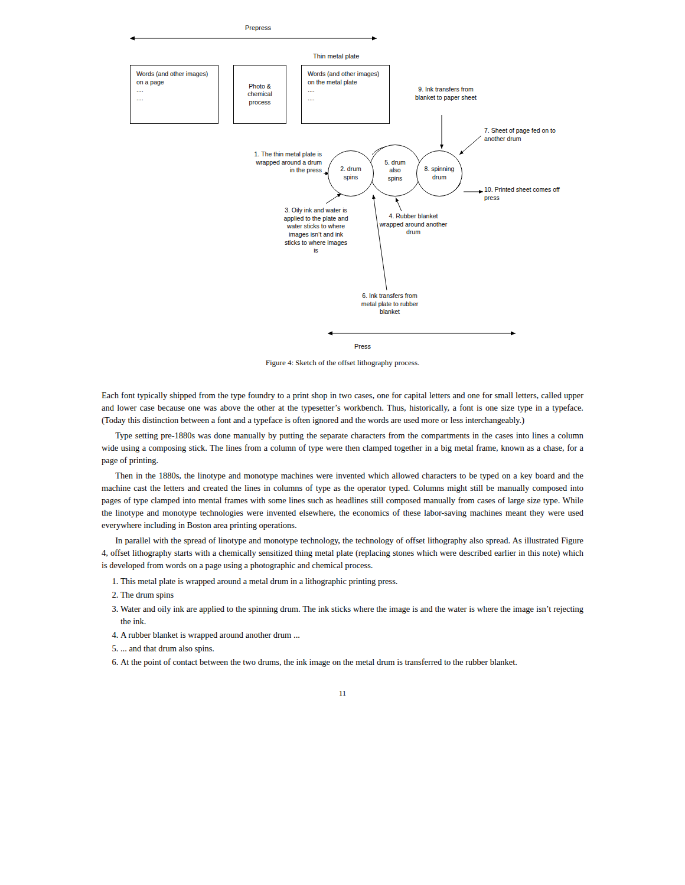Prepress
Press
Thin metal plate
Words (and other images) on a page
....
....
Photo &
chemical
process
Words (and other images) on the metal plate
....
....
2. drum
spins
5. drum
also
spins
8. spinning
drum
1. The thin metal plate is wrapped around a drum in the press
3. Oily ink and water is applied to the plate and water sticks to where images isn’t and ink sticks to where images is
4. Rubber blanket wrapped around another drum
6. Ink transfers from metal plate to rubber blanket
7. Sheet of page fed on to another drum
9. Ink transfers from blanket to paper sheet
10. Printed sheet comes off press
Figure 4: Sketch of the offset lithography process.
Each font typically shipped from the type foundry to a print shop in two cases, one for capital letters and one for small letters, called upper and lower case because one was above the other at the typesetter’s workbench. Thus, historically, a font is one size type in a typeface. (Today this distinction between a font and a typeface is often ignored and the words are used more or less interchangeably.)
Type setting pre-1880s was done manually by putting the separate characters from the compartments in the cases into lines a column wide using a composing stick. The lines from a column of type were then clamped together in a big metal frame, known as a chase, for a page of printing.
Then in the 1880s, the linotype and monotype machines were invented which allowed characters to be typed on a key board and the machine cast the letters and created the lines in columns of type as the operator typed. Columns might still be manually composed into pages of type clamped into mental frames with some lines such as headlines still composed manually from cases of large size type. While the linotype and monotype technologies were invented elsewhere, the economics of these labor-saving machines meant they were used everywhere including in Boston area printing operations.
In parallel with the spread of linotype and monotype technology, the technology of offset lithography also spread. As illustrated Figure 4, offset lithography starts with a chemically sensitized thing metal plate (replacing stones which were described earlier in this note) which is developed from words on a page using a photographic and chemical process.
This metal plate is wrapped around a metal drum in a lithographic printing press.
The drum spins
Water and oily ink are applied to the spinning drum. The ink sticks where the image is and the water is where the image isn’t rejecting the ink.
A rubber blanket is wrapped around another drum ...
... and that drum also spins.
At the point of contact between the two drums, the ink image on the metal drum is transferred to the rubber blanket.
11